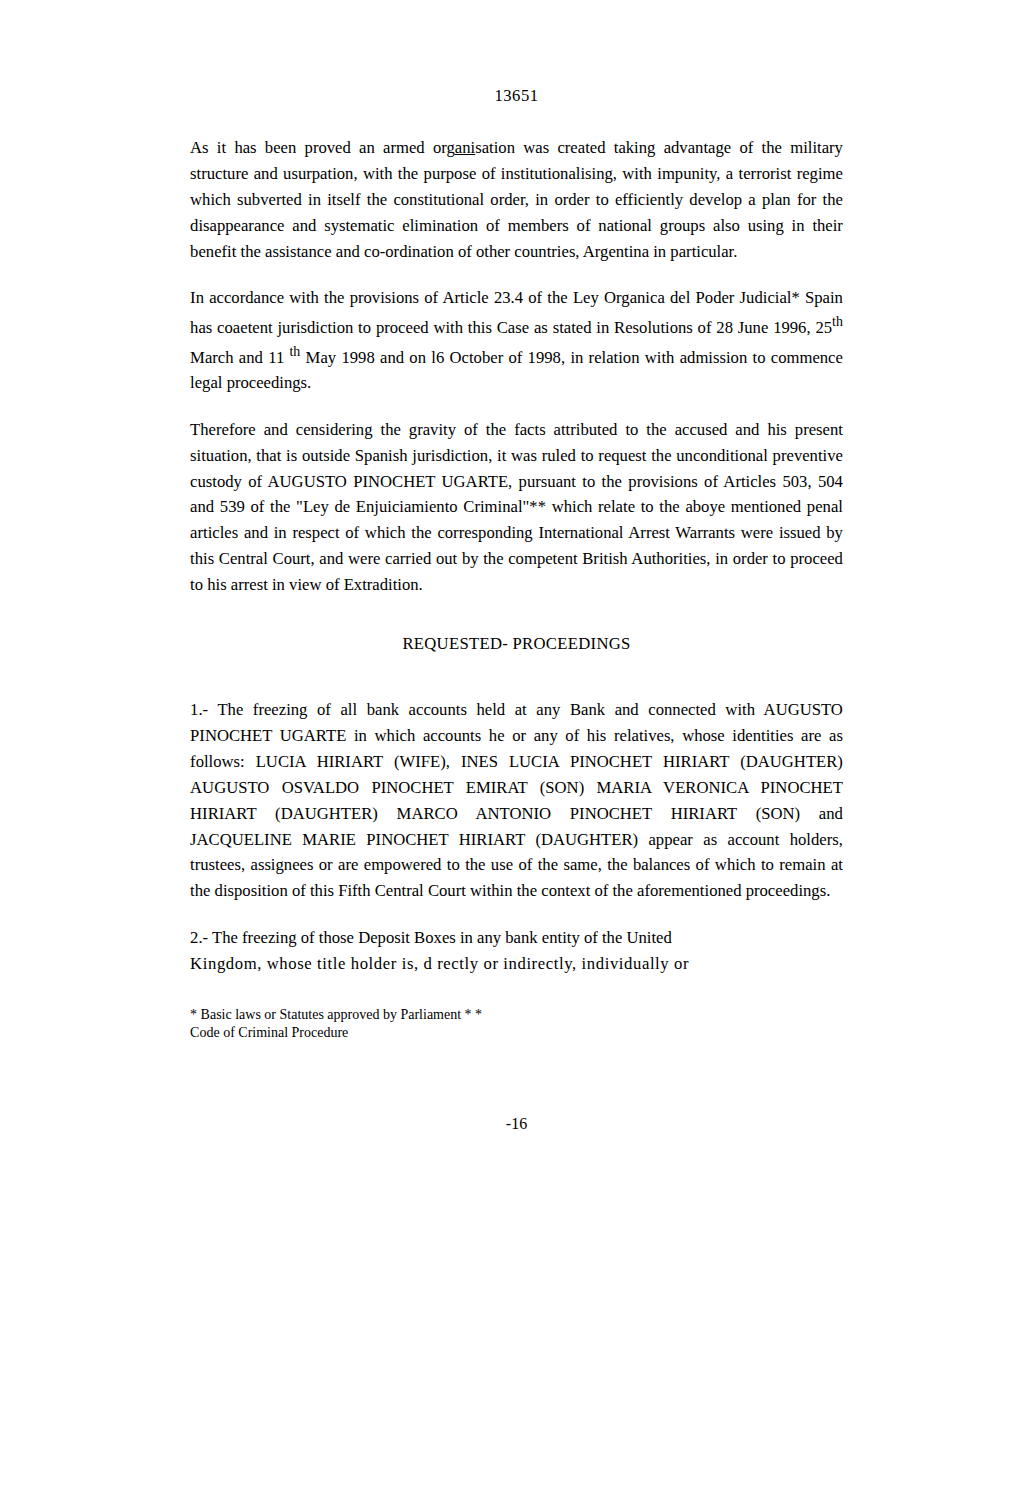13651
As it has been proved an armed organisation was created taking advantage of the military structure and usurpation, with the purpose of institutionalising, with impunity, a terrorist regime which subverted in itself the constitutional order, in order to efficiently develop a plan for the disappearance and systematic elimination of members of national groups also using in their benefit the assistance and co-ordination of other countries, Argentina in particular.
In accordance with the provisions of Article 23.4 of the Ley Organica del Poder Judicial* Spain has coaetent jurisdiction to proceed with this Case as stated in Resolutions of 28 June 1996, 25th March and 11 th May 1998 and on l6 October of 1998, in relation with admission to commence legal proceedings.
Therefore and censidering the gravity of the facts attributed to the accused and his present situation, that is outside Spanish jurisdiction, it was ruled to request the unconditional preventive custody of AUGUSTO PINOCHET UGARTE, pursuant to the provisions of Articles 503, 504 and 539 of the "Ley de Enjuiciamiento Criminal"** which relate to the aboye mentioned penal articles and in respect of which the corresponding International Arrest Warrants were issued by this Central Court, and were carried out by the competent British Authorities, in order to proceed to his arrest in view of Extradition.
REQUESTED- PROCEEDINGS
1.- The freezing of all bank accounts held at any Bank and connected with AUGUSTO PINOCHET UGARTE in which accounts he or any of his relatives, whose identities are as follows: LUCIA HIRIART (WIFE), INES LUCIA PINOCHET HIRIART (DAUGHTER) AUGUSTO OSVALDO PINOCHET EMIRAT (SON) MARIA VERONICA PINOCHET HIRIART (DAUGHTER) MARCO ANTONIO PINOCHET HIRIART (SON) and JACQUELINE MARIE PINOCHET HIRIART (DAUGHTER) appear as account holders, trustees, assignees or are empowered to the use of the same, the balances of which to remain at the disposition of this Fifth Central Court within the context of the aforementioned proceedings.
2.- The freezing of those Deposit Boxes in any bank entity of the United
Kingdom, whose title holder is, d rectly or indirectly, individually or
* Basic laws or Statutes approved by Parliament * * Code of Criminal Procedure
-16